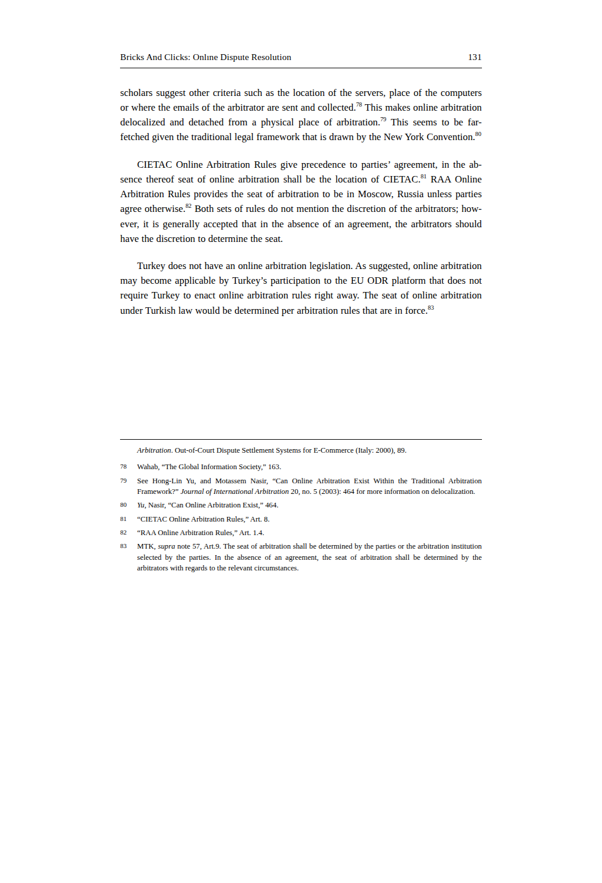Bricks And Clicks: Onlıne Dispute Resolution 131
scholars suggest other criteria such as the location of the servers, place of the computers or where the emails of the arbitrator are sent and collected.78 This makes online arbitration delocalized and detached from a physical place of arbitration.79 This seems to be far-fetched given the traditional legal framework that is drawn by the New York Convention.80
CIETAC Online Arbitration Rules give precedence to parties’ agreement, in the absence thereof seat of online arbitration shall be the location of CIETAC.81 RAA Online Arbitration Rules provides the seat of arbitration to be in Moscow, Russia unless parties agree otherwise.82 Both sets of rules do not mention the discretion of the arbitrators; however, it is generally accepted that in the absence of an agreement, the arbitrators should have the discretion to determine the seat.
Turkey does not have an online arbitration legislation. As suggested, online arbitration may become applicable by Turkey’s participation to the EU ODR platform that does not require Turkey to enact online arbitration rules right away. The seat of online arbitration under Turkish law would be determined per arbitration rules that are in force.83
Arbitration. Out-of-Court Dispute Settlement Systems for E-Commerce (Italy: 2000), 89.
78
Wahab, “The Global Information Society,” 163.
79
See Hong-Lin Yu, and Motassem Nasir, “Can Online Arbitration Exist Within the Traditional Arbitration Framework?” Journal of International Arbitration 20, no. 5 (2003): 464 for more information on delocalization.
80
Yu, Nasir, “Can Online Arbitration Exist,” 464.
81
“CIETAC Online Arbitration Rules,” Art. 8.
82
“RAA Online Arbitration Rules,” Art. 1.4.
83
MTK, supra note 57, Art.9. The seat of arbitration shall be determined by the parties or the arbitration institution selected by the parties. In the absence of an agreement, the seat of arbitration shall be determined by the arbitrators with regards to the relevant circumstances.